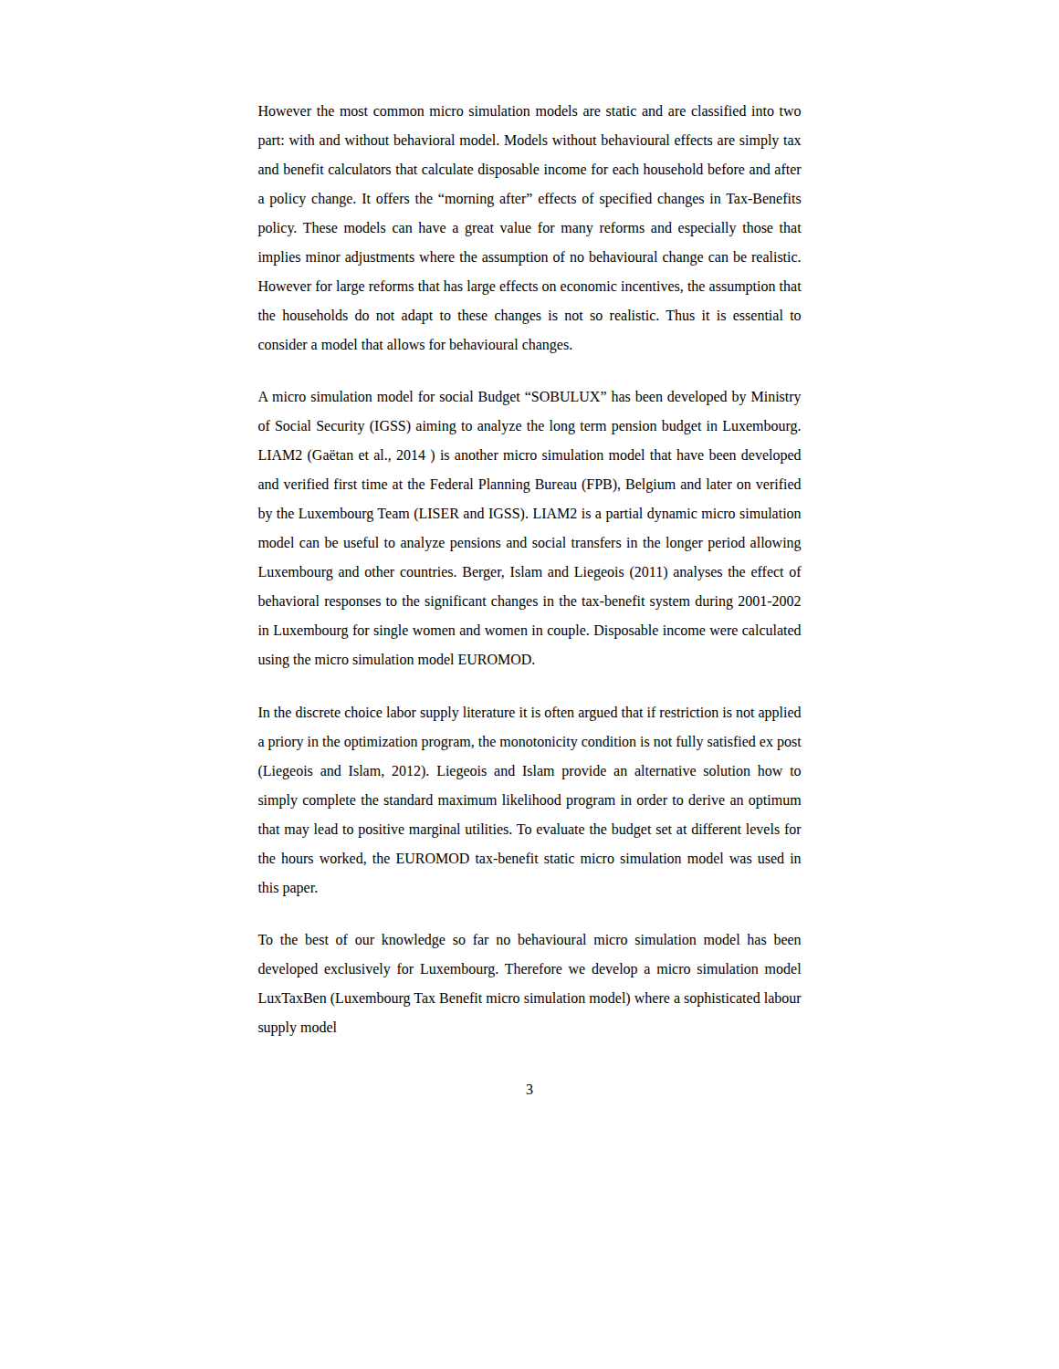However the most common micro simulation models are static and are classified into two part: with and without behavioral model. Models without behavioural effects are simply tax and benefit calculators that calculate disposable income for each household before and after a policy change. It offers the “morning after” effects of specified changes in Tax-Benefits policy. These models can have a great value for many reforms and especially those that implies minor adjustments where the assumption of no behavioural change can be realistic. However for large reforms that has large effects on economic incentives, the assumption that the households do not adapt to these changes is not so realistic. Thus it is essential to consider a model that allows for behavioural changes.
A micro simulation model for social Budget “SOBULUX” has been developed by Ministry of Social Security (IGSS) aiming to analyze the long term pension budget in Luxembourg. LIAM2 (Gaëtan et al., 2014 ) is another micro simulation model that have been developed and verified first time at the Federal Planning Bureau (FPB), Belgium and later on verified by the Luxembourg Team (LISER and IGSS). LIAM2 is a partial dynamic micro simulation model can be useful to analyze pensions and social transfers in the longer period allowing Luxembourg and other countries. Berger, Islam and Liegeois (2011) analyses the effect of behavioral responses to the significant changes in the tax-benefit system during 2001-2002 in Luxembourg for single women and women in couple. Disposable income were calculated using the micro simulation model EUROMOD.
In the discrete choice labor supply literature it is often argued that if restriction is not applied a priory in the optimization program, the monotonicity condition is not fully satisfied ex post (Liegeois and Islam, 2012). Liegeois and Islam provide an alternative solution how to simply complete the standard maximum likelihood program in order to derive an optimum that may lead to positive marginal utilities. To evaluate the budget set at different levels for the hours worked, the EUROMOD tax-benefit static micro simulation model was used in this paper.
To the best of our knowledge so far no behavioural micro simulation model has been developed exclusively for Luxembourg. Therefore we develop a micro simulation model LuxTaxBen (Luxembourg Tax Benefit micro simulation model) where a sophisticated labour supply model
3